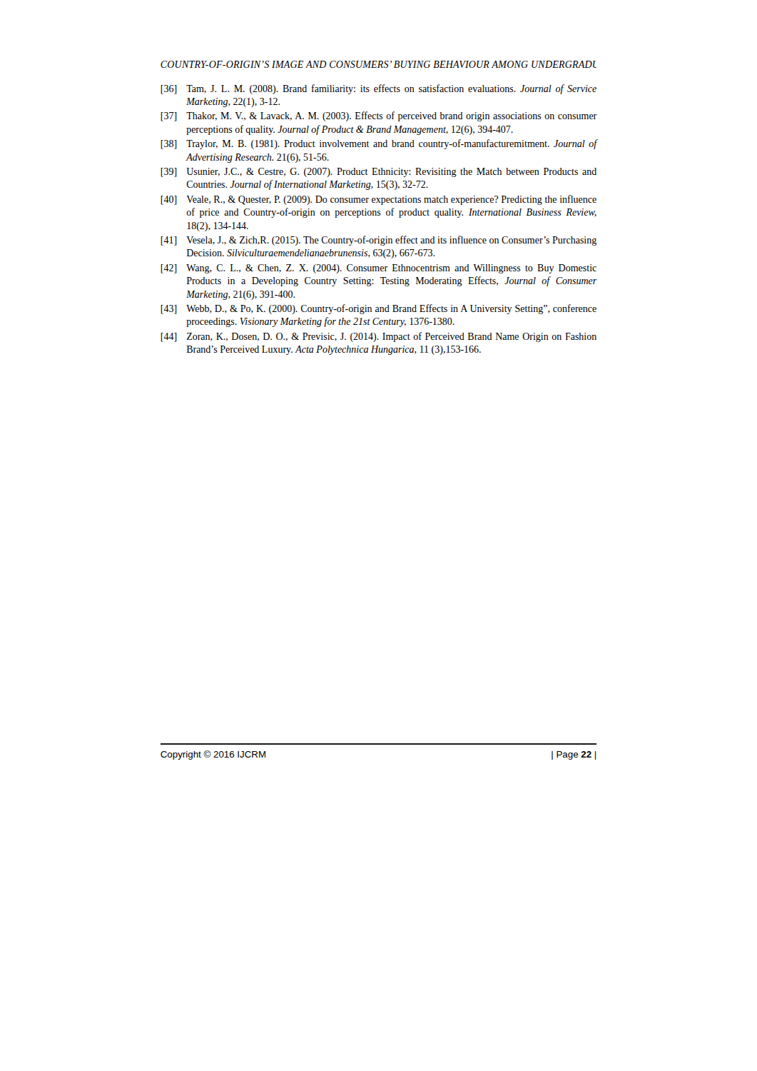COUNTRY-OF-ORIGIN’S IMAGE AND CONSUMERS’ BUYING BEHAVIOUR AMONG UNDERGRADUATES IN EKITI..
[36] Tam, J. L. M. (2008). Brand familiarity: its effects on satisfaction evaluations. Journal of Service Marketing, 22(1), 3-12.
[37] Thakor, M. V., & Lavack, A. M. (2003). Effects of perceived brand origin associations on consumer perceptions of quality. Journal of Product & Brand Management, 12(6), 394-407.
[38] Traylor, M. B. (1981). Product involvement and brand country-of-manufacturemitment. Journal of Advertising Research. 21(6), 51-56.
[39] Usunier, J.C., & Cestre, G. (2007). Product Ethnicity: Revisiting the Match between Products and Countries. Journal of International Marketing, 15(3), 32-72.
[40] Veale, R., & Quester, P. (2009). Do consumer expectations match experience? Predicting the influence of price and Country-of-origin on perceptions of product quality. International Business Review, 18(2), 134-144.
[41] Vesela, J., & Zich,R. (2015). The Country-of-origin effect and its influence on Consumer’s Purchasing Decision. Silviculturaemendelianaebrunensis, 63(2), 667-673.
[42] Wang, C. L., & Chen, Z. X. (2004). Consumer Ethnocentrism and Willingness to Buy Domestic Products in a Developing Country Setting: Testing Moderating Effects, Journal of Consumer Marketing, 21(6), 391-400.
[43] Webb, D., & Po, K. (2000). Country-of-origin and Brand Effects in A University Setting”, conference proceedings. Visionary Marketing for the 21st Century, 1376-1380.
[44] Zoran, K., Dosen, D. O., & Previsic, J. (2014). Impact of Perceived Brand Name Origin on Fashion Brand’s Perceived Luxury. Acta Polytechnica Hungarica, 11 (3),153-166.
Copyright © 2016 IJCRM | Page 22 |